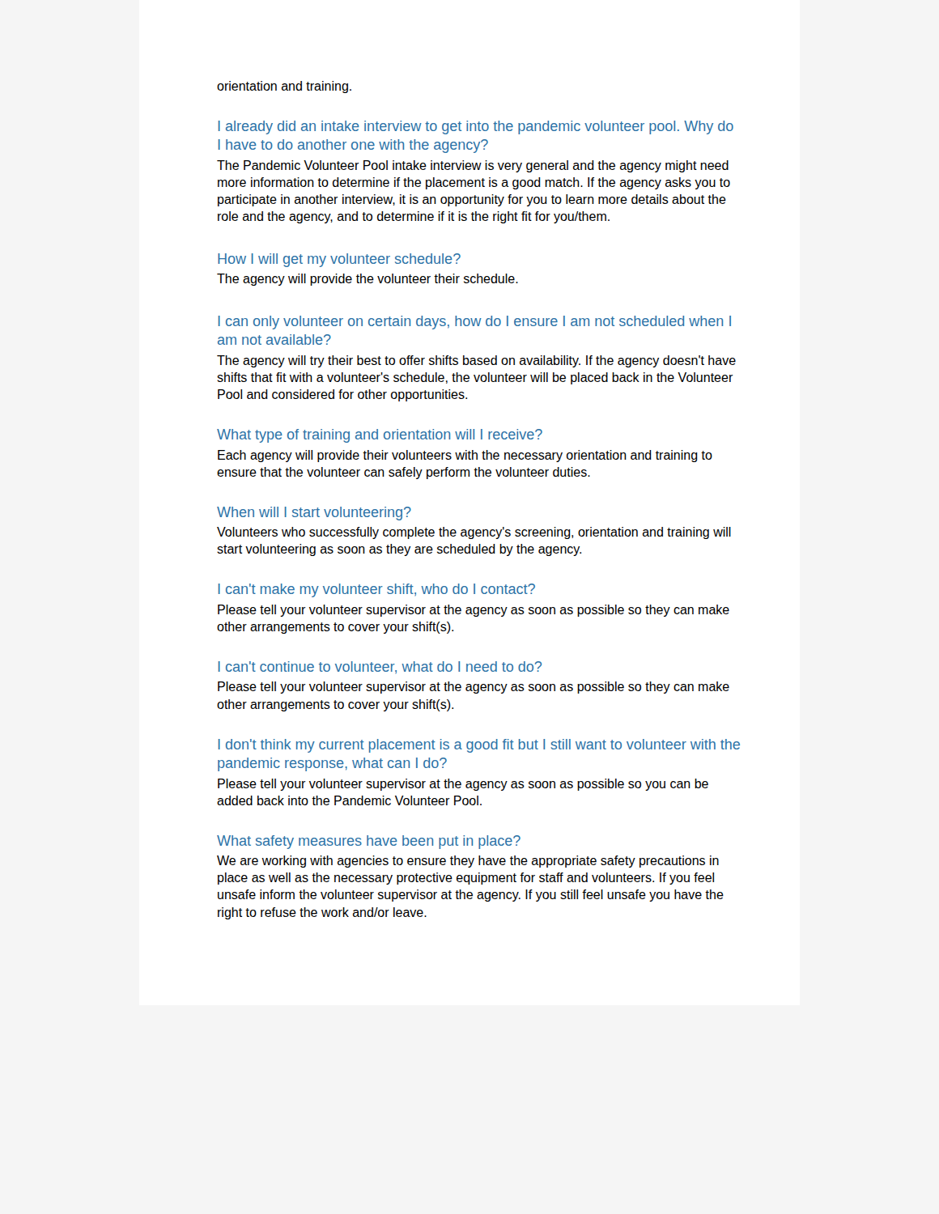orientation and training.
I already did an intake interview to get into the pandemic volunteer pool. Why do I have to do another one with the agency?
The Pandemic Volunteer Pool intake interview is very general and the agency might need more information to determine if the placement is a good match. If the agency asks you to participate in another interview, it is an opportunity for you to learn more details about the role and the agency, and to determine if it is the right fit for you/them.
How I will get my volunteer schedule?
The agency will provide the volunteer their schedule.
I can only volunteer on certain days, how do I ensure I am not scheduled when I am not available?
The agency will try their best to offer shifts based on availability. If the agency doesn't have shifts that fit with a volunteer's schedule, the volunteer will be placed back in the Volunteer Pool and considered for other opportunities.
What type of training and orientation will I receive?
Each agency will provide their volunteers with the necessary orientation and training to ensure that the volunteer can safely perform the volunteer duties.
When will I start volunteering?
Volunteers who successfully complete the agency's screening, orientation and training will start volunteering as soon as they are scheduled by the agency.
I can't make my volunteer shift, who do I contact?
Please tell your volunteer supervisor at the agency as soon as possible so they can make other arrangements to cover your shift(s).
I can't continue to volunteer, what do I need to do?
Please tell your volunteer supervisor at the agency as soon as possible so they can make other arrangements to cover your shift(s).
I don't think my current placement is a good fit but I still want to volunteer with the pandemic response, what can I do?
Please tell your volunteer supervisor at the agency as soon as possible so you can be added back into the Pandemic Volunteer Pool.
What safety measures have been put in place?
We are working with agencies to ensure they have the appropriate safety precautions in place as well as the necessary protective equipment for staff and volunteers. If you feel unsafe inform the volunteer supervisor at the agency. If you still feel unsafe you have the right to refuse the work and/or leave.